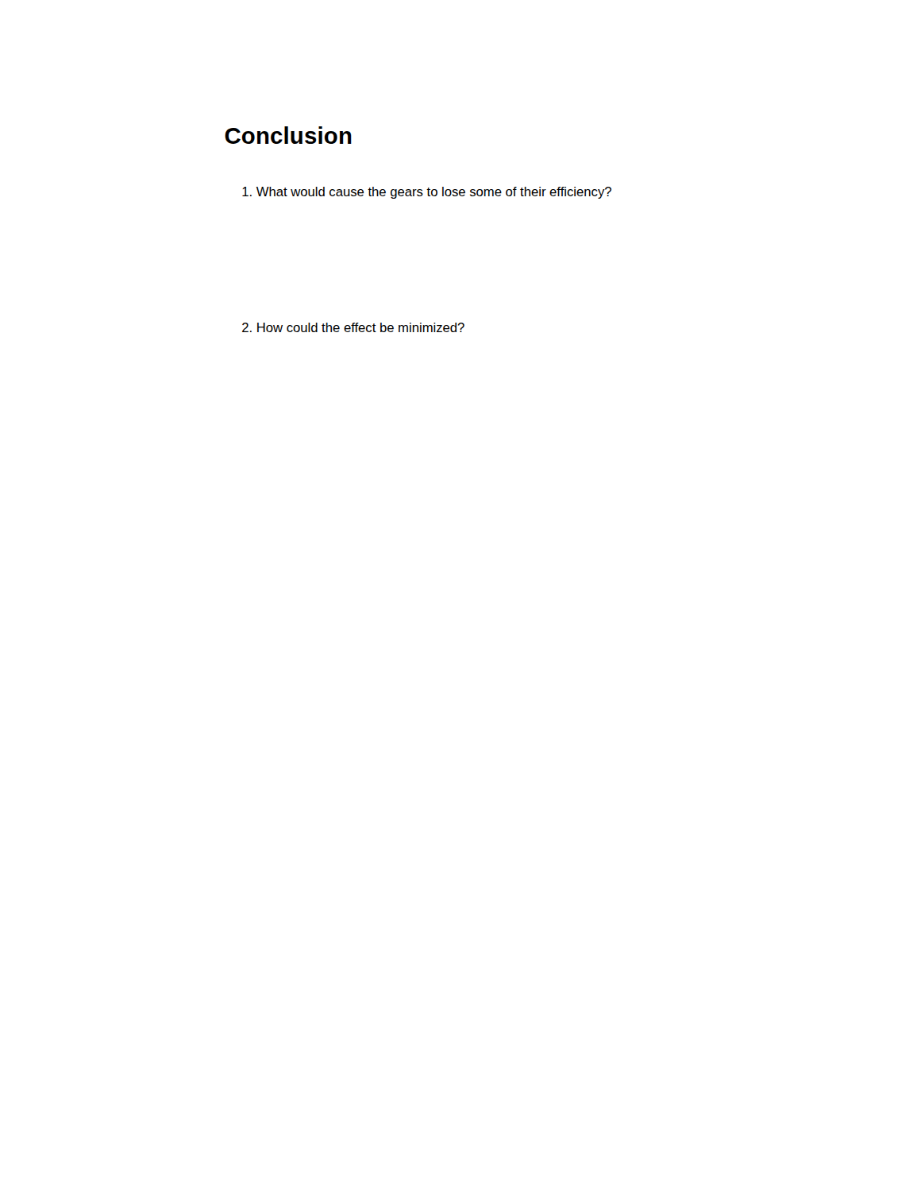Conclusion
What would cause the gears to lose some of their efficiency?
How could the effect be minimized?